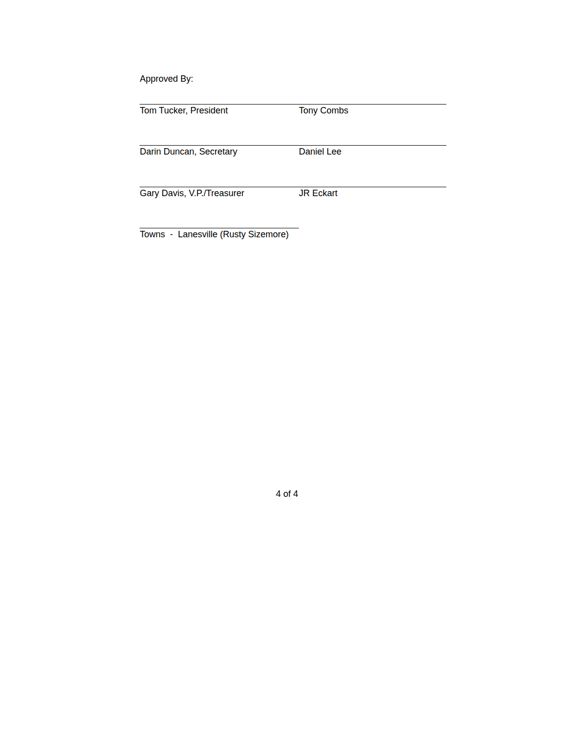Approved By:
| Tom Tucker, President | Tony Combs |
| Darin Duncan, Secretary | Daniel Lee |
| Gary Davis, V.P./Treasurer | JR Eckart |
| Towns - Lanesville (Rusty Sizemore) | |
4 of 4